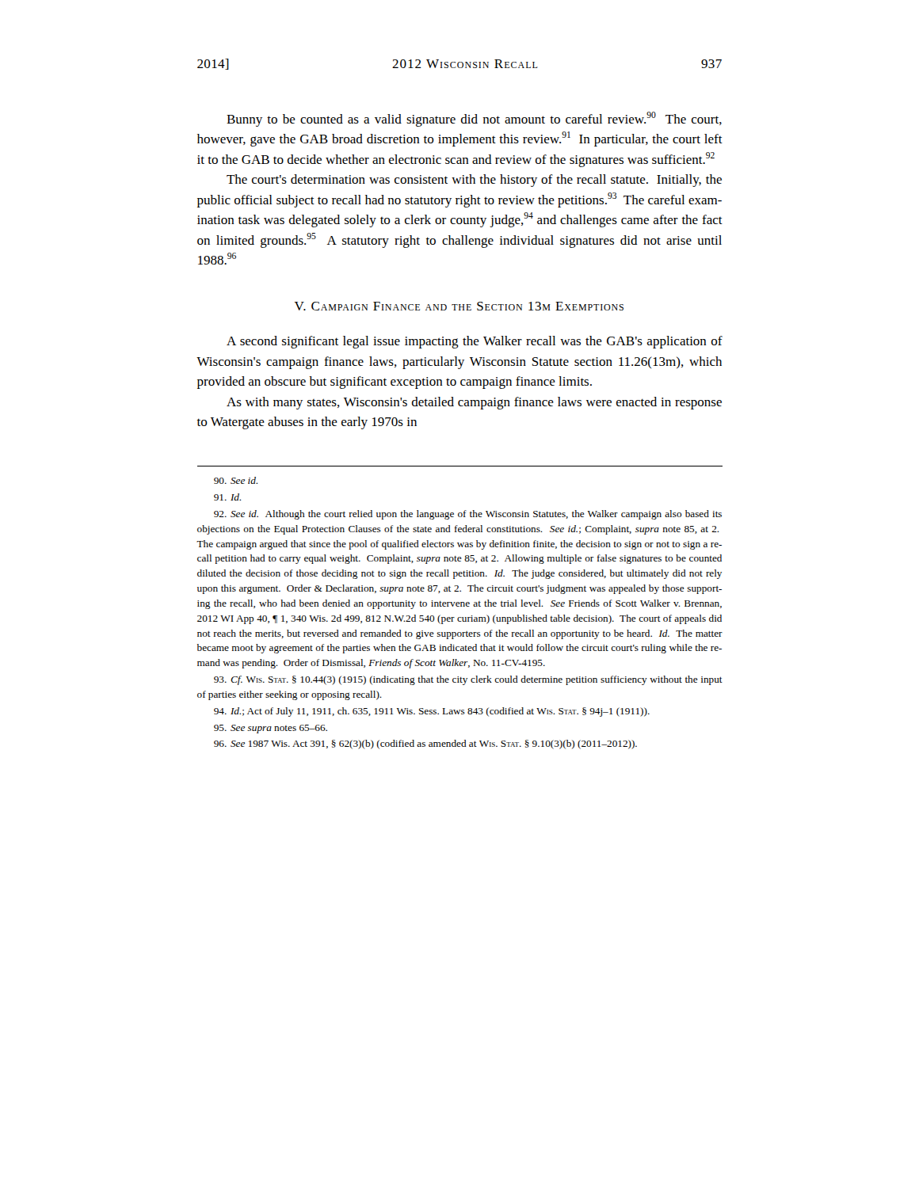2014] 2012 Wisconsin Recall 937
Bunny to be counted as a valid signature did not amount to careful review.90 The court, however, gave the GAB broad discretion to implement this review.91 In particular, the court left it to the GAB to decide whether an electronic scan and review of the signatures was sufficient.92
The court's determination was consistent with the history of the recall statute. Initially, the public official subject to recall had no statutory right to review the petitions.93 The careful examination task was delegated solely to a clerk or county judge,94 and challenges came after the fact on limited grounds.95 A statutory right to challenge individual signatures did not arise until 1988.96
V. Campaign Finance and the Section 13m Exemptions
A second significant legal issue impacting the Walker recall was the GAB's application of Wisconsin's campaign finance laws, particularly Wisconsin Statute section 11.26(13m), which provided an obscure but significant exception to campaign finance limits.
As with many states, Wisconsin's detailed campaign finance laws were enacted in response to Watergate abuses in the early 1970s in
90. See id.
91. Id.
92. See id. Although the court relied upon the language of the Wisconsin Statutes, the Walker campaign also based its objections on the Equal Protection Clauses of the state and federal constitutions. See id.; Complaint, supra note 85, at 2. The campaign argued that since the pool of qualified electors was by definition finite, the decision to sign or not to sign a recall petition had to carry equal weight. Complaint, supra note 85, at 2. Allowing multiple or false signatures to be counted diluted the decision of those deciding not to sign the recall petition. Id. The judge considered, but ultimately did not rely upon this argument. Order & Declaration, supra note 87, at 2. The circuit court's judgment was appealed by those supporting the recall, who had been denied an opportunity to intervene at the trial level. See Friends of Scott Walker v. Brennan, 2012 WI App 40, ¶ 1, 340 Wis. 2d 499, 812 N.W.2d 540 (per curiam) (unpublished table decision). The court of appeals did not reach the merits, but reversed and remanded to give supporters of the recall an opportunity to be heard. Id. The matter became moot by agreement of the parties when the GAB indicated that it would follow the circuit court's ruling while the remand was pending. Order of Dismissal, Friends of Scott Walker, No. 11-CV-4195.
93. Cf. Wis. Stat. § 10.44(3) (1915) (indicating that the city clerk could determine petition sufficiency without the input of parties either seeking or opposing recall).
94. Id.; Act of July 11, 1911, ch. 635, 1911 Wis. Sess. Laws 843 (codified at Wis. Stat. § 94j–1 (1911)).
95. See supra notes 65–66.
96. See 1987 Wis. Act 391, § 62(3)(b) (codified as amended at Wis. Stat. § 9.10(3)(b) (2011–2012)).